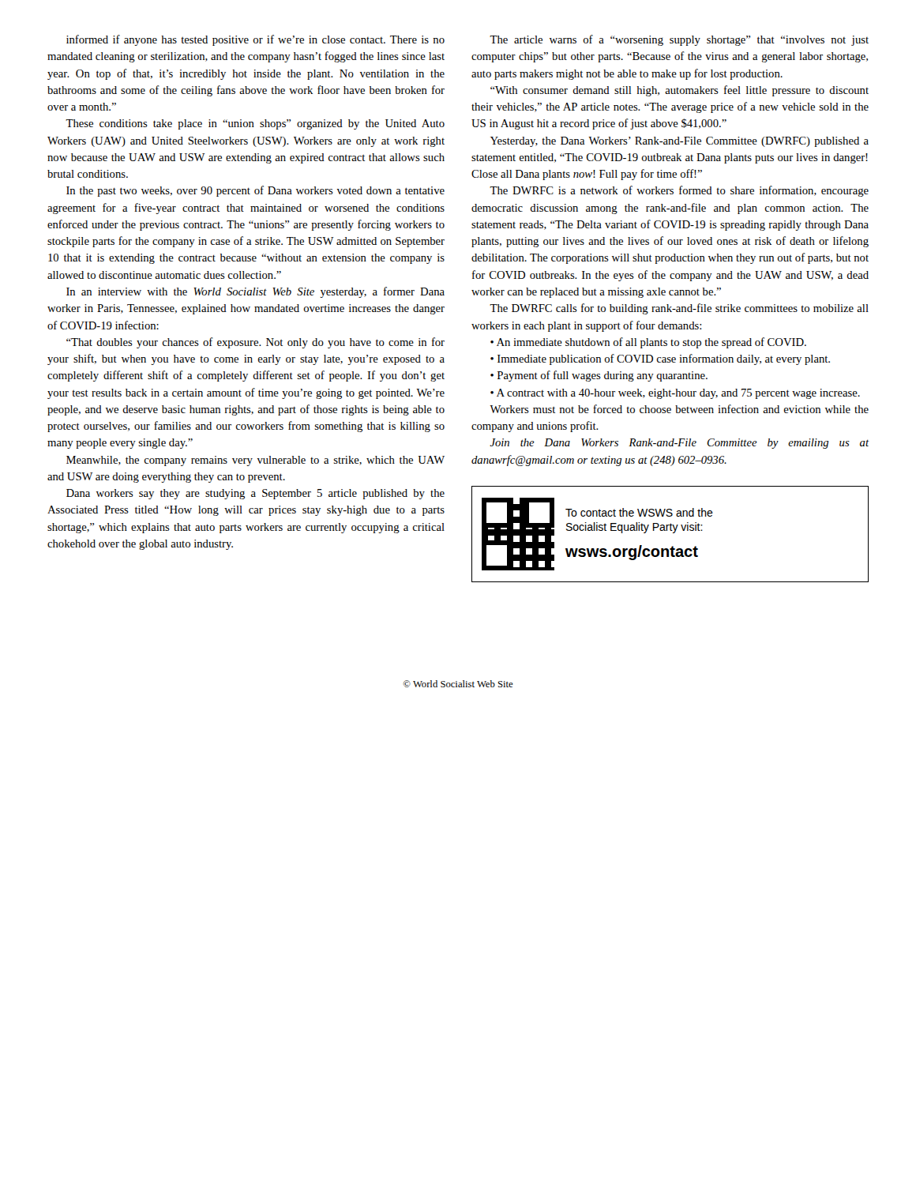informed if anyone has tested positive or if we’re in close contact. There is no mandated cleaning or sterilization, and the company hasn’t fogged the lines since last year. On top of that, it’s incredibly hot inside the plant. No ventilation in the bathrooms and some of the ceiling fans above the work floor have been broken for over a month.”
These conditions take place in “union shops” organized by the United Auto Workers (UAW) and United Steelworkers (USW). Workers are only at work right now because the UAW and USW are extending an expired contract that allows such brutal conditions.
In the past two weeks, over 90 percent of Dana workers voted down a tentative agreement for a five-year contract that maintained or worsened the conditions enforced under the previous contract. The “unions” are presently forcing workers to stockpile parts for the company in case of a strike. The USW admitted on September 10 that it is extending the contract because “without an extension the company is allowed to discontinue automatic dues collection.”
In an interview with the World Socialist Web Site yesterday, a former Dana worker in Paris, Tennessee, explained how mandated overtime increases the danger of COVID-19 infection:
“That doubles your chances of exposure. Not only do you have to come in for your shift, but when you have to come in early or stay late, you’re exposed to a completely different shift of a completely different set of people. If you don’t get your test results back in a certain amount of time you’re going to get pointed. We’re people, and we deserve basic human rights, and part of those rights is being able to protect ourselves, our families and our coworkers from something that is killing so many people every single day.”
Meanwhile, the company remains very vulnerable to a strike, which the UAW and USW are doing everything they can to prevent.
Dana workers say they are studying a September 5 article published by the Associated Press titled “How long will car prices stay sky-high due to a parts shortage,” which explains that auto parts workers are currently occupying a critical chokehold over the global auto industry.
The article warns of a “worsening supply shortage” that “involves not just computer chips” but other parts. “Because of the virus and a general labor shortage, auto parts makers might not be able to make up for lost production.
“With consumer demand still high, automakers feel little pressure to discount their vehicles,” the AP article notes. “The average price of a new vehicle sold in the US in August hit a record price of just above $41,000.”
Yesterday, the Dana Workers’ Rank-and-File Committee (DWRFC) published a statement entitled, “The COVID-19 outbreak at Dana plants puts our lives in danger! Close all Dana plants now! Full pay for time off!”
The DWRFC is a network of workers formed to share information, encourage democratic discussion among the rank-and-file and plan common action. The statement reads, “The Delta variant of COVID-19 is spreading rapidly through Dana plants, putting our lives and the lives of our loved ones at risk of death or lifelong debilitation. The corporations will shut production when they run out of parts, but not for COVID outbreaks. In the eyes of the company and the UAW and USW, a dead worker can be replaced but a missing axle cannot be.”
The DWRFC calls for to building rank-and-file strike committees to mobilize all workers in each plant in support of four demands:
• An immediate shutdown of all plants to stop the spread of COVID.
• Immediate publication of COVID case information daily, at every plant.
• Payment of full wages during any quarantine.
• A contract with a 40-hour week, eight-hour day, and 75 percent wage increase.
Workers must not be forced to choose between infection and eviction while the company and unions profit.
Join the Dana Workers Rank-and-File Committee by emailing us at danawrfc@gmail.com or texting us at (248) 602–0936.
To contact the WSWS and the
Socialist Equality Party visit: wsws.org/contact
© World Socialist Web Site